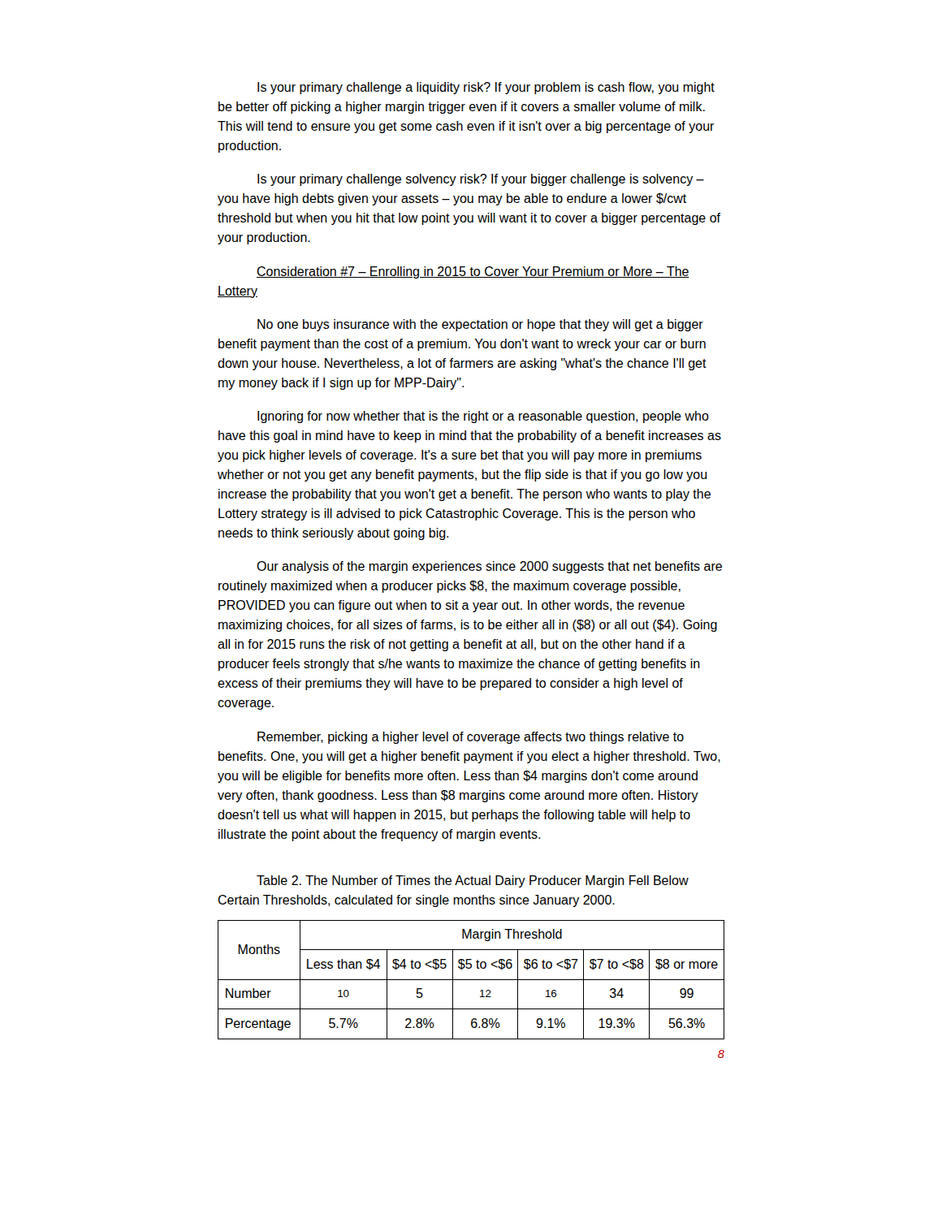Is your primary challenge a liquidity risk? If your problem is cash flow, you might be better off picking a higher margin trigger even if it covers a smaller volume of milk. This will tend to ensure you get some cash even if it isn't over a big percentage of your production.
Is your primary challenge solvency risk? If your bigger challenge is solvency – you have high debts given your assets – you may be able to endure a lower $/cwt threshold but when you hit that low point you will want it to cover a bigger percentage of your production.
Consideration #7 – Enrolling in 2015 to Cover Your Premium or More – The Lottery
No one buys insurance with the expectation or hope that they will get a bigger benefit payment than the cost of a premium. You don't want to wreck your car or burn down your house. Nevertheless, a lot of farmers are asking "what's the chance I'll get my money back if I sign up for MPP-Dairy".
Ignoring for now whether that is the right or a reasonable question, people who have this goal in mind have to keep in mind that the probability of a benefit increases as you pick higher levels of coverage. It's a sure bet that you will pay more in premiums whether or not you get any benefit payments, but the flip side is that if you go low you increase the probability that you won't get a benefit. The person who wants to play the Lottery strategy is ill advised to pick Catastrophic Coverage. This is the person who needs to think seriously about going big.
Our analysis of the margin experiences since 2000 suggests that net benefits are routinely maximized when a producer picks $8, the maximum coverage possible, PROVIDED you can figure out when to sit a year out. In other words, the revenue maximizing choices, for all sizes of farms, is to be either all in ($8) or all out ($4). Going all in for 2015 runs the risk of not getting a benefit at all, but on the other hand if a producer feels strongly that s/he wants to maximize the chance of getting benefits in excess of their premiums they will have to be prepared to consider a high level of coverage.
Remember, picking a higher level of coverage affects two things relative to benefits. One, you will get a higher benefit payment if you elect a higher threshold. Two, you will be eligible for benefits more often. Less than $4 margins don't come around very often, thank goodness. Less than $8 margins come around more often. History doesn't tell us what will happen in 2015, but perhaps the following table will help to illustrate the point about the frequency of margin events.
Table 2. The Number of Times the Actual Dairy Producer Margin Fell Below Certain Thresholds, calculated for single months since January 2000.
| Months | Margin Threshold |
| --- | --- |
| Less than $4 | $4 to <$5 | $5 to <$6 | $6 to <$7 | $7 to <$8 | $8 or more |
| Number | 10 | 5 | 12 | 16 | 34 | 99 |
| Percentage | 5.7% | 2.8% | 6.8% | 9.1% | 19.3% | 56.3% |
8